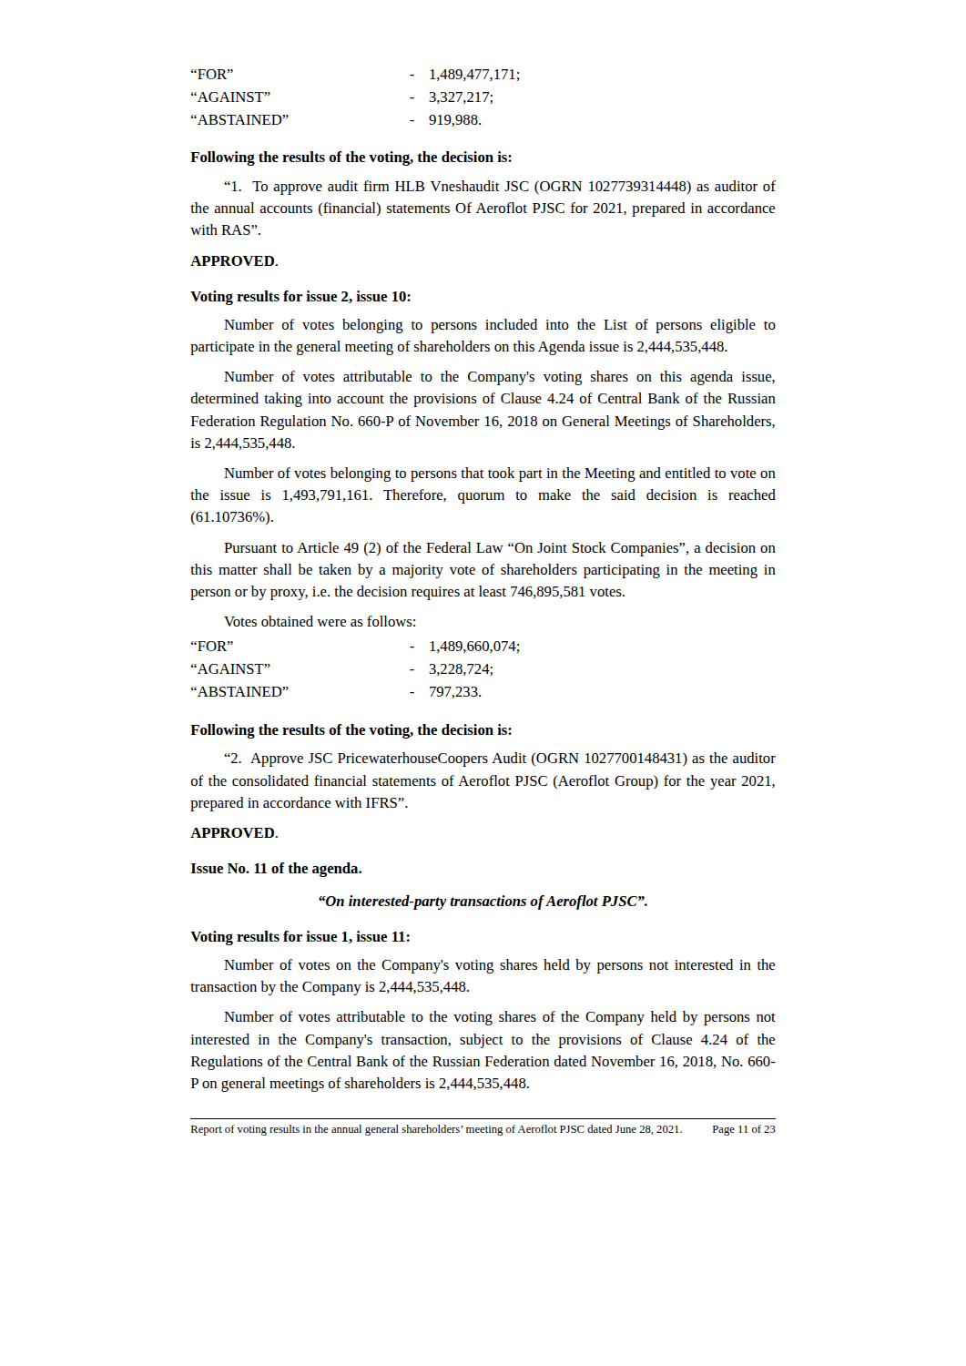| “FOR” | - | 1,489,477,171; |
| “AGAINST” | - | 3,327,217; |
| “ABSTAINED” | - | 919,988. |
Following the results of the voting, the decision is:
“1. To approve audit firm HLB Vneshaudit JSC (OGRN 1027739314448) as auditor of the annual accounts (financial) statements Of Aeroflot PJSC for 2021, prepared in accordance with RAS”.
APPROVED.
Voting results for issue 2, issue 10:
Number of votes belonging to persons included into the List of persons eligible to participate in the general meeting of shareholders on this Agenda issue is 2,444,535,448.
Number of votes attributable to the Company's voting shares on this agenda issue, determined taking into account the provisions of Clause 4.24 of Central Bank of the Russian Federation Regulation No. 660-P of November 16, 2018 on General Meetings of Shareholders, is 2,444,535,448.
Number of votes belonging to persons that took part in the Meeting and entitled to vote on the issue is 1,493,791,161. Therefore, quorum to make the said decision is reached (61.10736%).
Pursuant to Article 49 (2) of the Federal Law “On Joint Stock Companies”, a decision on this matter shall be taken by a majority vote of shareholders participating in the meeting in person or by proxy, i.e. the decision requires at least 746,895,581 votes.
Votes obtained were as follows:
| “FOR” | - | 1,489,660,074; |
| “AGAINST” | - | 3,228,724; |
| “ABSTAINED” | - | 797,233. |
Following the results of the voting, the decision is:
“2. Approve JSC PricewaterhouseCoopers Audit (OGRN 1027700148431) as the auditor of the consolidated financial statements of Aeroflot PJSC (Aeroflot Group) for the year 2021, prepared in accordance with IFRS”.
APPROVED.
Issue No. 11 of the agenda.
“On interested-party transactions of Aeroflot PJSC”.
Voting results for issue 1, issue 11:
Number of votes on the Company's voting shares held by persons not interested in the transaction by the Company is 2,444,535,448.
Number of votes attributable to the voting shares of the Company held by persons not interested in the Company's transaction, subject to the provisions of Clause 4.24 of the Regulations of the Central Bank of the Russian Federation dated November 16, 2018, No. 660-P on general meetings of shareholders is 2,444,535,448.
Report of voting results in the annual general shareholders’ meeting of Aeroflot PJSC dated June 28, 2021.
Page 11 of 23